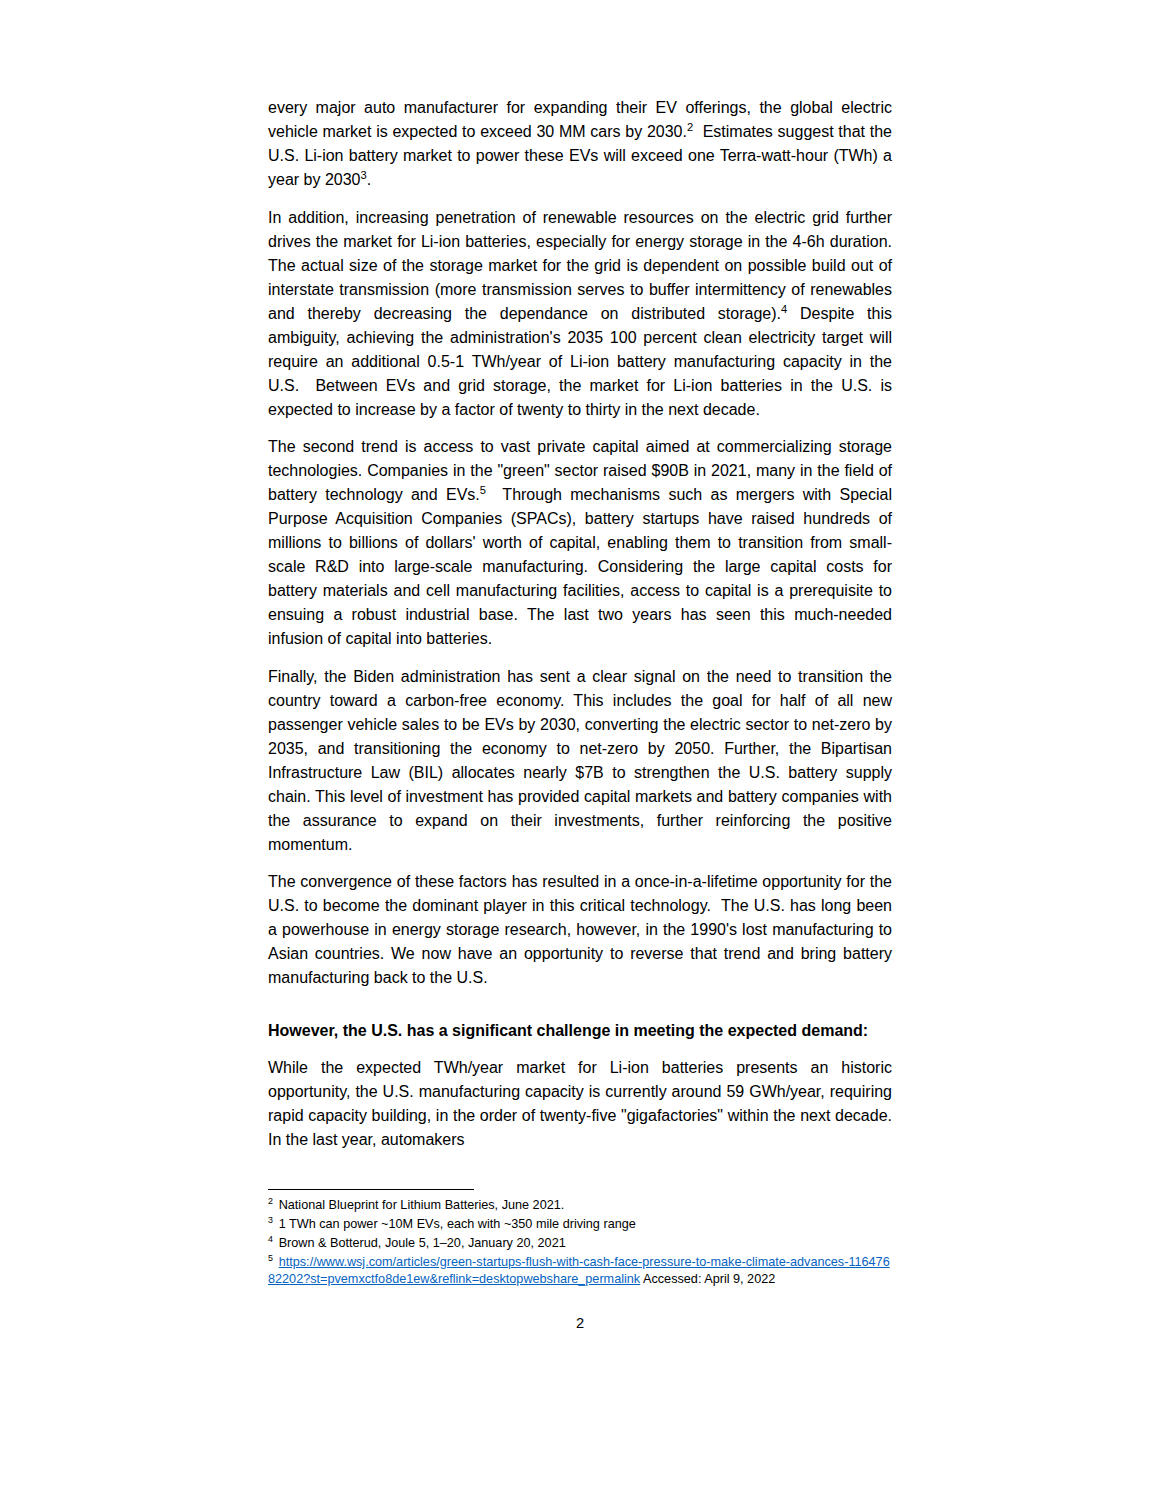every major auto manufacturer for expanding their EV offerings, the global electric vehicle market is expected to exceed 30 MM cars by 2030.2 Estimates suggest that the U.S. Li-ion battery market to power these EVs will exceed one Terra-watt-hour (TWh) a year by 20303.
In addition, increasing penetration of renewable resources on the electric grid further drives the market for Li-ion batteries, especially for energy storage in the 4-6h duration. The actual size of the storage market for the grid is dependent on possible build out of interstate transmission (more transmission serves to buffer intermittency of renewables and thereby decreasing the dependance on distributed storage).4 Despite this ambiguity, achieving the administration's 2035 100 percent clean electricity target will require an additional 0.5-1 TWh/year of Li-ion battery manufacturing capacity in the U.S. Between EVs and grid storage, the market for Li-ion batteries in the U.S. is expected to increase by a factor of twenty to thirty in the next decade.
The second trend is access to vast private capital aimed at commercializing storage technologies. Companies in the "green" sector raised $90B in 2021, many in the field of battery technology and EVs.5 Through mechanisms such as mergers with Special Purpose Acquisition Companies (SPACs), battery startups have raised hundreds of millions to billions of dollars' worth of capital, enabling them to transition from small-scale R&D into large-scale manufacturing. Considering the large capital costs for battery materials and cell manufacturing facilities, access to capital is a prerequisite to ensuing a robust industrial base. The last two years has seen this much-needed infusion of capital into batteries.
Finally, the Biden administration has sent a clear signal on the need to transition the country toward a carbon-free economy. This includes the goal for half of all new passenger vehicle sales to be EVs by 2030, converting the electric sector to net-zero by 2035, and transitioning the economy to net-zero by 2050. Further, the Bipartisan Infrastructure Law (BIL) allocates nearly $7B to strengthen the U.S. battery supply chain. This level of investment has provided capital markets and battery companies with the assurance to expand on their investments, further reinforcing the positive momentum.
The convergence of these factors has resulted in a once-in-a-lifetime opportunity for the U.S. to become the dominant player in this critical technology. The U.S. has long been a powerhouse in energy storage research, however, in the 1990's lost manufacturing to Asian countries. We now have an opportunity to reverse that trend and bring battery manufacturing back to the U.S.
However, the U.S. has a significant challenge in meeting the expected demand:
While the expected TWh/year market for Li-ion batteries presents an historic opportunity, the U.S. manufacturing capacity is currently around 59 GWh/year, requiring rapid capacity building, in the order of twenty-five "gigafactories" within the next decade. In the last year, automakers
2 National Blueprint for Lithium Batteries, June 2021.
3 1 TWh can power ~10M EVs, each with ~350 mile driving range
4 Brown & Botterud, Joule 5, 1–20, January 20, 2021
5 https://www.wsj.com/articles/green-startups-flush-with-cash-face-pressure-to-make-climate-advances-11647682202?st=pvemxctfo8de1ew&reflink=desktopwebshare_permalink Accessed: April 9, 2022
2